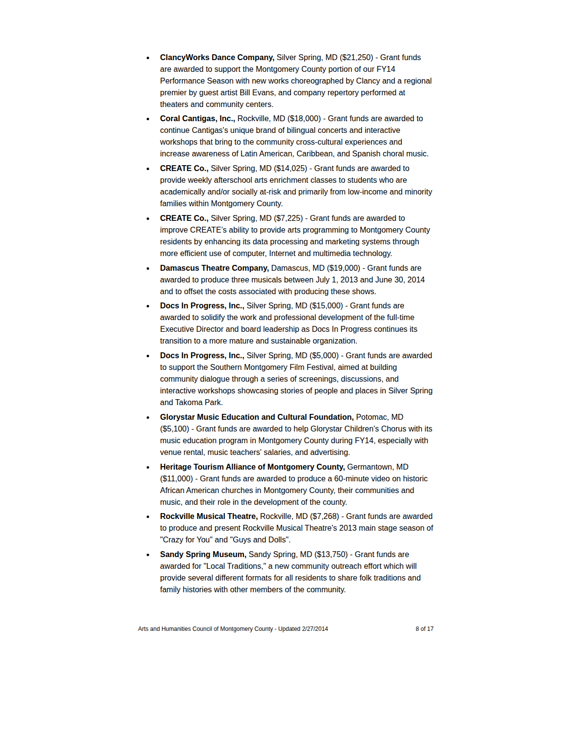ClancyWorks Dance Company, Silver Spring, MD ($21,250) - Grant funds are awarded to support the Montgomery County portion of our FY14 Performance Season with new works choreographed by Clancy and a regional premier by guest artist Bill Evans, and company repertory performed at theaters and community centers.
Coral Cantigas, Inc., Rockville, MD ($18,000) - Grant funds are awarded to continue Cantigas's unique brand of bilingual concerts and interactive workshops that bring to the community cross-cultural experiences and increase awareness of Latin American, Caribbean, and Spanish choral music.
CREATE Co., Silver Spring, MD ($14,025) - Grant funds are awarded to provide weekly afterschool arts enrichment classes to students who are academically and/or socially at-risk and primarily from low-income and minority families within Montgomery County.
CREATE Co., Silver Spring, MD ($7,225) - Grant funds are awarded to improve CREATE’s ability to provide arts programming to Montgomery County residents by enhancing its data processing and marketing systems through more efficient use of computer, Internet and multimedia technology.
Damascus Theatre Company, Damascus, MD ($19,000) - Grant funds are awarded to produce three musicals between July 1, 2013 and June 30, 2014 and to offset the costs associated with producing these shows.
Docs In Progress, Inc., Silver Spring, MD ($15,000) - Grant funds are awarded to solidify the work and professional development of the full-time Executive Director and board leadership as Docs In Progress continues its transition to a more mature and sustainable organization.
Docs In Progress, Inc., Silver Spring, MD ($5,000) - Grant funds are awarded to support the Southern Montgomery Film Festival, aimed at building community dialogue through a series of screenings, discussions, and interactive workshops showcasing stories of people and places in Silver Spring and Takoma Park.
Glorystar Music Education and Cultural Foundation, Potomac, MD ($5,100) - Grant funds are awarded to help Glorystar Children's Chorus with its music education program in Montgomery County during FY14, especially with venue rental, music teachers' salaries, and advertising.
Heritage Tourism Alliance of Montgomery County, Germantown, MD ($11,000) - Grant funds are awarded to produce a 60-minute video on historic African American churches in Montgomery County, their communities and music, and their role in the development of the county.
Rockville Musical Theatre, Rockville, MD ($7,268) - Grant funds are awarded to produce and present Rockville Musical Theatre's 2013 main stage season of "Crazy for You" and "Guys and Dolls".
Sandy Spring Museum, Sandy Spring, MD ($13,750) - Grant funds are awarded for "Local Traditions," a new community outreach effort which will provide several different formats for all residents to share folk traditions and family histories with other members of the community.
Arts and Humanities Council of Montgomery County - Updated 2/27/2014
8 of 17